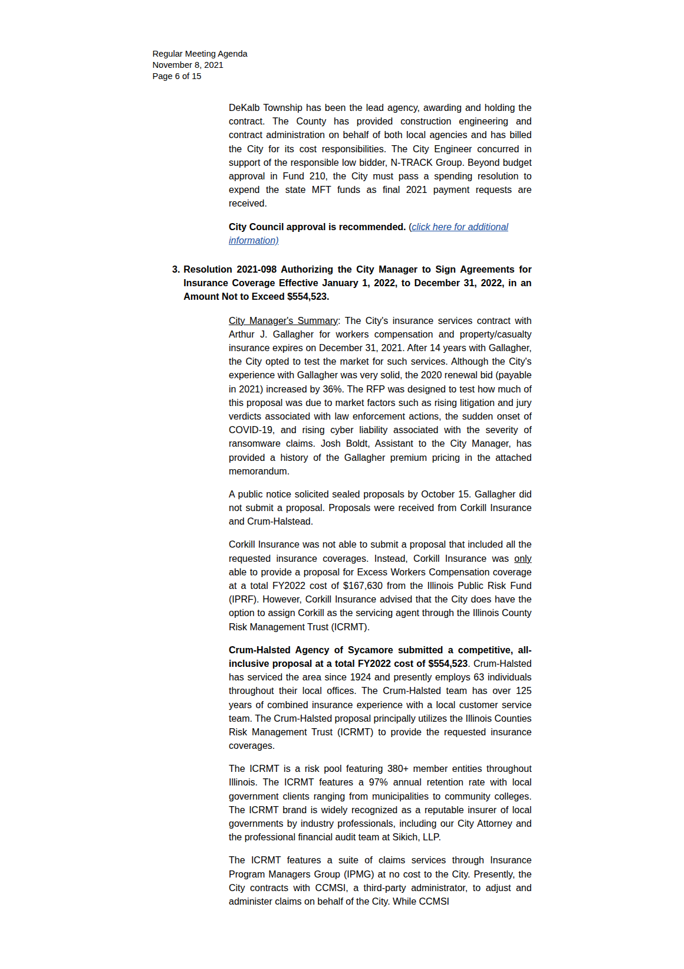Regular Meeting Agenda
November 8, 2021
Page 6 of 15
DeKalb Township has been the lead agency, awarding and holding the contract. The County has provided construction engineering and contract administration on behalf of both local agencies and has billed the City for its cost responsibilities. The City Engineer concurred in support of the responsible low bidder, N-TRACK Group. Beyond budget approval in Fund 210, the City must pass a spending resolution to expend the state MFT funds as final 2021 payment requests are received.
City Council approval is recommended. (click here for additional information)
3.
Resolution 2021-098 Authorizing the City Manager to Sign Agreements for Insurance Coverage Effective January 1, 2022, to December 31, 2022, in an Amount Not to Exceed $554,523.
City Manager's Summary: The City's insurance services contract with Arthur J. Gallagher for workers compensation and property/casualty insurance expires on December 31, 2021. After 14 years with Gallagher, the City opted to test the market for such services. Although the City's experience with Gallagher was very solid, the 2020 renewal bid (payable in 2021) increased by 36%. The RFP was designed to test how much of this proposal was due to market factors such as rising litigation and jury verdicts associated with law enforcement actions, the sudden onset of COVID-19, and rising cyber liability associated with the severity of ransomware claims. Josh Boldt, Assistant to the City Manager, has provided a history of the Gallagher premium pricing in the attached memorandum.
A public notice solicited sealed proposals by October 15. Gallagher did not submit a proposal. Proposals were received from Corkill Insurance and Crum-Halstead.
Corkill Insurance was not able to submit a proposal that included all the requested insurance coverages. Instead, Corkill Insurance was only able to provide a proposal for Excess Workers Compensation coverage at a total FY2022 cost of $167,630 from the Illinois Public Risk Fund (IPRF). However, Corkill Insurance advised that the City does have the option to assign Corkill as the servicing agent through the Illinois County Risk Management Trust (ICRMT).
Crum-Halsted Agency of Sycamore submitted a competitive, all-inclusive proposal at a total FY2022 cost of $554,523. Crum-Halsted has serviced the area since 1924 and presently employs 63 individuals throughout their local offices. The Crum-Halsted team has over 125 years of combined insurance experience with a local customer service team. The Crum-Halsted proposal principally utilizes the Illinois Counties Risk Management Trust (ICRMT) to provide the requested insurance coverages.
The ICRMT is a risk pool featuring 380+ member entities throughout Illinois. The ICRMT features a 97% annual retention rate with local government clients ranging from municipalities to community colleges. The ICRMT brand is widely recognized as a reputable insurer of local governments by industry professionals, including our City Attorney and the professional financial audit team at Sikich, LLP.
The ICRMT features a suite of claims services through Insurance Program Managers Group (IPMG) at no cost to the City. Presently, the City contracts with CCMSI, a third-party administrator, to adjust and administer claims on behalf of the City. While CCMSI